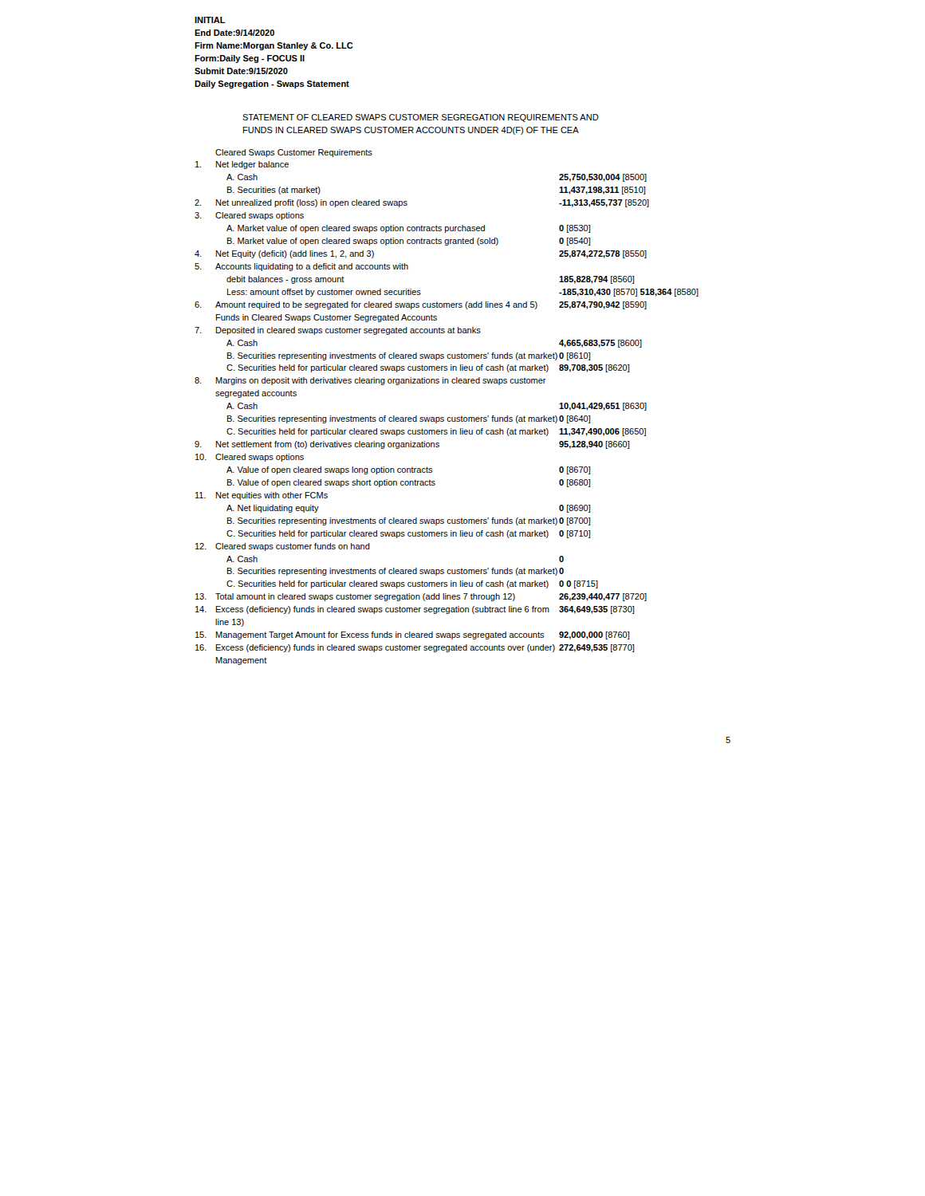INITIAL
End Date:9/14/2020
Firm Name:Morgan Stanley & Co. LLC
Form:Daily Seg - FOCUS II
Submit Date:9/15/2020
Daily Segregation - Swaps Statement
STATEMENT OF CLEARED SWAPS CUSTOMER SEGREGATION REQUIREMENTS AND
FUNDS IN CLEARED SWAPS CUSTOMER ACCOUNTS UNDER 4D(F) OF THE CEA
| | Cleared Swaps Customer Requirements |
| 1. | Net ledger balance | |
| | A. Cash | 25,750,530,004 [8500] |
| | B. Securities (at market) | 11,437,198,311 [8510] |
| 2. | Net unrealized profit (loss) in open cleared swaps | -11,313,455,737 [8520] |
| 3. | Cleared swaps options | |
| | A. Market value of open cleared swaps option contracts purchased | 0 [8530] |
| | B. Market value of open cleared swaps option contracts granted (sold) | 0 [8540] |
| 4. | Net Equity (deficit) (add lines 1, 2, and 3) | 25,874,272,578 [8550] |
| 5. | Accounts liquidating to a deficit and accounts with | |
| | debit balances - gross amount | 185,828,794 [8560] |
| | Less: amount offset by customer owned securities | -185,310,430 [8570] 518,364 [8580] |
| 6. | Amount required to be segregated for cleared swaps customers (add lines 4 and 5) | 25,874,790,942 [8590] |
| | Funds in Cleared Swaps Customer Segregated Accounts |
| 7. | Deposited in cleared swaps customer segregated accounts at banks | |
| | A. Cash | 4,665,683,575 [8600] |
| | B. Securities representing investments of cleared swaps customers' funds (at market) | 0 [8610] |
| | C. Securities held for particular cleared swaps customers in lieu of cash (at market) | 89,708,305 [8620] |
| 8. | Margins on deposit with derivatives clearing organizations in cleared swaps customer segregated accounts | |
| | A. Cash | 10,041,429,651 [8630] |
| | B. Securities representing investments of cleared swaps customers' funds (at market) | 0 [8640] |
| | C. Securities held for particular cleared swaps customers in lieu of cash (at market) | 11,347,490,006 [8650] |
| 9. | Net settlement from (to) derivatives clearing organizations | 95,128,940 [8660] |
| 10. | Cleared swaps options | |
| | A. Value of open cleared swaps long option contracts | 0 [8670] |
| | B. Value of open cleared swaps short option contracts | 0 [8680] |
| 11. | Net equities with other FCMs | |
| | A. Net liquidating equity | 0 [8690] |
| | B. Securities representing investments of cleared swaps customers' funds (at market) | 0 [8700] |
| | C. Securities held for particular cleared swaps customers in lieu of cash (at market) | 0 [8710] |
| 12. | Cleared swaps customer funds on hand | |
| | A. Cash | 0 |
| | B. Securities representing investments of cleared swaps customers' funds (at market) | 0 |
| | C. Securities held for particular cleared swaps customers in lieu of cash (at market) | 0 0 [8715] |
| 13. | Total amount in cleared swaps customer segregation (add lines 7 through 12) | 26,239,440,477 [8720] |
| 14. | Excess (deficiency) funds in cleared swaps customer segregation (subtract line 6 from line 13) | 364,649,535 [8730] |
| 15. | Management Target Amount for Excess funds in cleared swaps segregated accounts | 92,000,000 [8760] |
| 16. | Excess (deficiency) funds in cleared swaps customer segregated accounts over (under) Management | 272,649,535 [8770] |
5